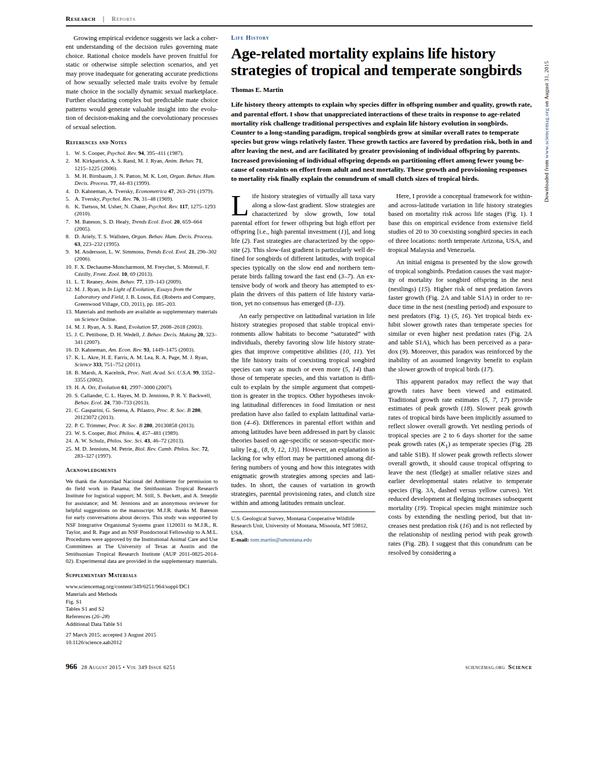Research | Reports
Downloaded from www.sciencemag.org on August 31, 2015
Growing empirical evidence suggests we lack a coherent understanding of the decision rules governing mate choice. Rational choice models have proven fruitful for static or otherwise simple selection scenarios, and yet may prove inadequate for generating accurate predictions of how sexually selected male traits evolve by female mate choice in the socially dynamic sexual marketplace. Further elucidating complex but predictable mate choice patterns would generate valuable insight into the evolution of decision-making and the coevolutionary processes of sexual selection.
References and Notes
W. S. Cooper, Psychol. Rev. 94, 395–411 (1987).
M. Kirkpatrick, A. S. Rand, M. J. Ryan, Anim. Behav. 71, 1215–1225 (2006).
M. H. Birnbaum, J. N. Patton, M. K. Lott, Organ. Behav. Hum. Decis. Process. 77, 44–83 (1999).
D. Kahneman, A. Tversky, Econometrica 47, 263–291 (1979).
A. Tversky, Psychol. Rev. 76, 31–48 (1969).
K. Tsetsos, M. Usher, N. Chater, Psychol. Rev. 117, 1275–1293 (2010).
M. Bateson, S. D. Healy, Trends Ecol. Evol. 20, 659–664 (2005).
D. Ariely, T. S. Wallsten, Organ. Behav. Hum. Decis. Process. 63, 223–232 (1995).
M. Andersson, L. W. Simmons, Trends Ecol. Evol. 21, 296–302 (2006).
F. X. Dechaume-Moncharmont, M. Freychet, S. Motreuil, F. Cézilly, Front. Zool. 10, 69 (2013).
L. T. Reaney, Anim. Behav. 77, 139–143 (2009).
M. J. Ryan, in In Light of Evolution, Essays from the Laboratory and Field, J. B. Losos, Ed. (Roberts and Company, Greenwood Village, CO, 2011), pp. 185–203.
Materials and methods are available as supplementary materials on Science Online.
M. J. Ryan, A. S. Rand, Evolution 57, 2608–2618 (2003).
J. C. Pettibone, D. H. Wedell, J. Behav. Decis. Making 20, 323–341 (2007).
D. Kahneman, Am. Econ. Rev. 93, 1449–1475 (2003).
K. L. Akre, H. E. Farris, A. M. Lea, R. A. Page, M. J. Ryan, Science 333, 751–752 (2011).
B. Marsh, A. Kacelnik, Proc. Natl. Acad. Sci. U.S.A. 99, 3352–3355 (2002).
H. A. Orr, Evolution 61, 2997–3000 (2007).
S. Callander, C. L. Hayes, M. D. Jennions, P. R. Y. Backwell, Behav. Ecol. 24, 730–733 (2013).
C. Gasparini, G. Serena, A. Pilastro, Proc. R. Soc. B 280, 20123072 (2013).
P. C. Trimmer, Proc. R. Soc. B 280, 20130858 (2013).
W. S. Cooper, Biol. Philos. 4, 457–481 (1989).
A. W. Schulz, Philos. Soc. Sci. 43, 46–72 (2013).
M. D. Jennions, M. Petrie, Biol. Rev. Camb. Philos. Soc. 72, 283–327 (1997).
Acknowledgments
We thank the Autoridad Nacional del Ambiente for permission to do field work in Panama; the Smithsonian Tropical Research Institute for logistical support; M. Still, S. Beckett, and A. Smejdir for assistance; and M. Jennions and an anonymous reviewer for helpful suggestions on the manuscript. M.J.R. thanks M. Bateson for early conversations about decoys. This study was supported by NSF Integrative Organismal Systems grant 1120031 to M.J.R., R. Taylor, and R. Page and an NSF Postdoctoral Fellowship to A.M.L. Procedures were approved by the Institutional Animal Care and Use Committees at The University of Texas at Austin and the Smithsonian Tropical Research Institute (AUP 2011-0825-2014-02). Experimental data are provided in the supplementary materials.
Supplementary Materials
www.sciencemag.org/content/349/6251/964/suppl/DC1
Materials and Methods
Fig. S1
Tables S1 and S2
References (26–28)
Additional Data Table S1
27 March 2015; accepted 3 August 2015
10.1126/science.aab2012
Life History
Age-related mortality explains life history strategies of tropical and temperate songbirds
Thomas E. Martin
Life history theory attempts to explain why species differ in offspring number and quality, growth rate, and parental effort. I show that unappreciated interactions of these traits in response to age-related mortality risk challenge traditional perspectives and explain life history evolution in songbirds. Counter to a long-standing paradigm, tropical songbirds grow at similar overall rates to temperate species but grow wings relatively faster. These growth tactics are favored by predation risk, both in and after leaving the nest, and are facilitated by greater provisioning of individual offspring by parents. Increased provisioning of individual offspring depends on partitioning effort among fewer young because of constraints on effort from adult and nest mortality. These growth and provisioning responses to mortality risk finally explain the conundrum of small clutch sizes of tropical birds.
Life history strategies of virtually all taxa vary along a slow-fast gradient. Slow strategies are characterized by slow growth, low total parental effort for fewer offspring but high effort per offspring [i.e., high parental investment (1)], and long life (2). Fast strategies are characterized by the opposite (2). This slow-fast gradient is particularly well defined for songbirds of different latitudes, with tropical species typically on the slow end and northern temperate birds falling toward the fast end (3–7). An extensive body of work and theory has attempted to explain the drivers of this pattern of life history variation, yet no consensus has emerged (8–13).
An early perspective on latitudinal variation in life history strategies proposed that stable tropical environments allow habitats to become “saturated” with individuals, thereby favoring slow life history strategies that improve competitive abilities (10, 11). Yet the life history traits of coexisting tropical songbird species can vary as much or even more (5, 14) than those of temperate species, and this variation is difficult to explain by the simple argument that competition is greater in the tropics. Other hypotheses invoking latitudinal differences in food limitation or nest predation have also failed to explain latitudinal variation (4–6). Differences in parental effort within and among latitudes have been addressed in part by classic theories based on age-specific or season-specific mortality [e.g., (8, 9, 12, 13)]. However, an explanation is lacking for why effort may be partitioned among differing numbers of young and how this integrates with enigmatic growth strategies among species and latitudes. In short, the causes of variation in growth strategies, parental provisioning rates, and clutch size within and among latitudes remain unclear.
U.S. Geological Survey, Montana Cooperative Wildlife Research Unit, University of Montana, Missoula, MT 59812, USA.
E-mail: tom.martin@umontana.edu
Here, I provide a conceptual framework for within- and across-latitude variation in life history strategies based on mortality risk across life stages (Fig. 1). I base this on empirical evidence from extensive field studies of 20 to 30 coexisting songbird species in each of three locations: north temperate Arizona, USA, and tropical Malaysia and Venezuela.
An initial enigma is presented by the slow growth of tropical songbirds. Predation causes the vast majority of mortality for songbird offspring in the nest (nestlings) (15). Higher risk of nest predation favors faster growth (Fig. 2A and table S1A) in order to reduce time in the nest (nestling period) and exposure to nest predators (Fig. 1) (5, 16). Yet tropical birds exhibit slower growth rates than temperate species for similar or even higher nest predation rates (Fig. 2A and table S1A), which has been perceived as a paradox (9). Moreover, this paradox was reinforced by the inability of an assumed longevity benefit to explain the slower growth of tropical birds (17).
This apparent paradox may reflect the way that growth rates have been viewed and estimated. Traditional growth rate estimates (5, 7, 17) provide estimates of peak growth (18). Slower peak growth rates of tropical birds have been implicitly assumed to reflect slower overall growth. Yet nestling periods of tropical species are 2 to 6 days shorter for the same peak growth rates (K1) as temperate species (Fig. 2B and table S1B). If slower peak growth reflects slower overall growth, it should cause tropical offspring to leave the nest (fledge) at smaller relative sizes and earlier developmental states relative to temperate species (Fig. 3A, dashed versus yellow curves). Yet reduced development at fledging increases subsequent mortality (19). Tropical species might minimize such costs by extending the nestling period, but that increases nest predation risk (16) and is not reflected by the relationship of nestling period with peak growth rates (Fig. 2B). I suggest that this conundrum can be resolved by considering a
966 28 August 2015 • Vol 349 Issue 6251
sciencemag.org Science